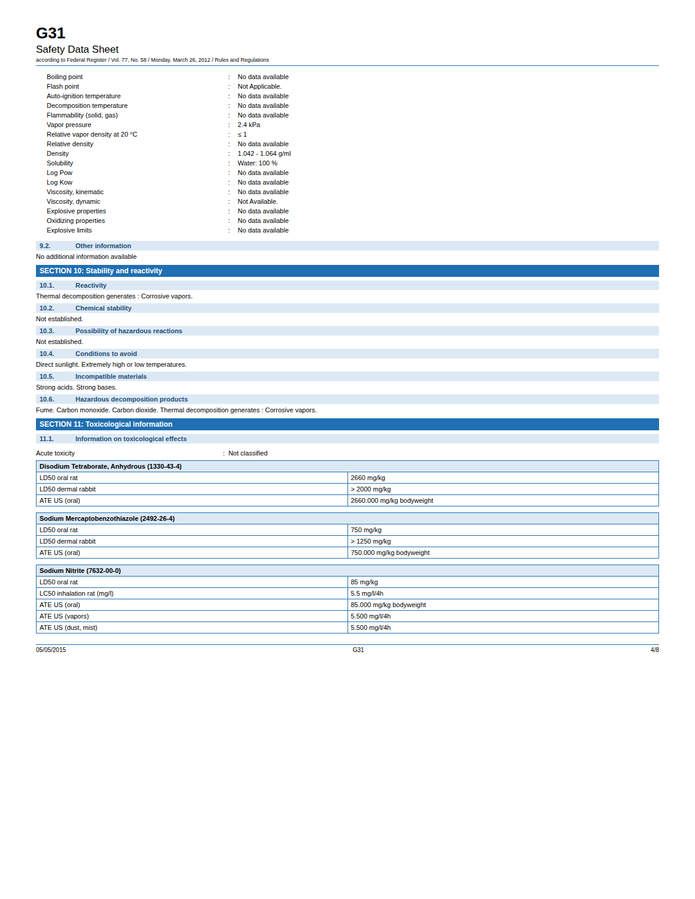G31
Safety Data Sheet
according to Federal Register / Vol. 77, No. 58 / Monday, March 26, 2012 / Rules and Regulations
| Boiling point | : | No data available |
| Flash point | : | Not Applicable. |
| Auto-ignition temperature | : | No data available |
| Decomposition temperature | : | No data available |
| Flammability (solid, gas) | : | No data available |
| Vapor pressure | : | 2.4 kPa |
| Relative vapor density at 20 °C | : | ≤ 1 |
| Relative density | : | No data available |
| Density | : | 1.042 - 1.064 g/ml |
| Solubility | : | Water: 100 % |
| Log Pow | : | No data available |
| Log Kow | : | No data available |
| Viscosity, kinematic | : | No data available |
| Viscosity, dynamic | : | Not Available. |
| Explosive properties | : | No data available |
| Oxidizing properties | : | No data available |
| Explosive limits | : | No data available |
9.2. Other information
No additional information available
SECTION 10: Stability and reactivity
10.1. Reactivity
Thermal decomposition generates : Corrosive vapors.
10.2. Chemical stability
Not established.
10.3. Possibility of hazardous reactions
Not established.
10.4. Conditions to avoid
Direct sunlight. Extremely high or low temperatures.
10.5. Incompatible materials
Strong acids. Strong bases.
10.6. Hazardous decomposition products
Fume. Carbon monoxide. Carbon dioxide. Thermal decomposition generates : Corrosive vapors.
SECTION 11: Toxicological information
11.1. Information on toxicological effects
Acute toxicity: Not classified
| Disodium Tetraborate, Anhydrous (1330-43-4) |
| --- |
| LD50 oral rat | 2660 mg/kg |
| LD50 dermal rabbit | > 2000 mg/kg |
| ATE US (oral) | 2660.000 mg/kg bodyweight |
| Sodium Mercaptobenzothiazole (2492-26-4) |
| --- |
| LD50 oral rat | 750 mg/kg |
| LD50 dermal rabbit | > 1250 mg/kg |
| ATE US (oral) | 750.000 mg/kg bodyweight |
| Sodium Nitrite (7632-00-0) |
| --- |
| LD50 oral rat | 85 mg/kg |
| LC50 inhalation rat (mg/l) | 5.5 mg/l/4h |
| ATE US (oral) | 85.000 mg/kg bodyweight |
| ATE US (vapors) | 5.500 mg/l/4h |
| ATE US (dust, mist) | 5.500 mg/l/4h |
05/05/2015 G31 4/8